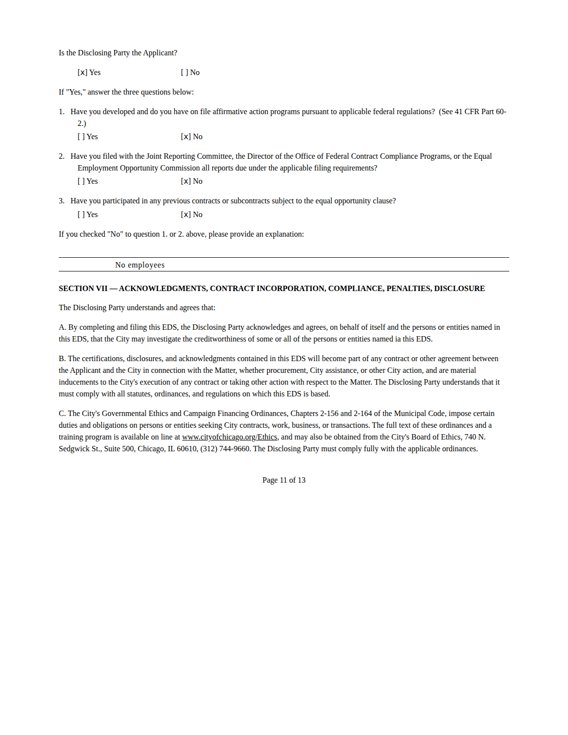Is the Disclosing Party the Applicant?
[x] Yes[ ] No
If "Yes," answer the three questions below:
1. Have you developed and do you have on file affirmative action programs pursuant to applicable federal regulations? (See 41 CFR Part 60-2.)
[ ] Yes[x] No
2. Have you filed with the Joint Reporting Committee, the Director of the Office of Federal Contract Compliance Programs, or the Equal Employment Opportunity Commission all reports due under the applicable filing requirements?
[ ] Yes[x] No
3. Have you participated in any previous contracts or subcontracts subject to the equal opportunity clause?
[ ] Yes[x] No
If you checked "No" to question 1. or 2. above, please provide an explanation:
No employees
SECTION VII — ACKNOWLEDGMENTS, CONTRACT INCORPORATION, COMPLIANCE, PENALTIES, DISCLOSURE
The Disclosing Party understands and agrees that:
A. By completing and filing this EDS, the Disclosing Party acknowledges and agrees, on behalf of itself and the persons or entities named in this EDS, that the City may investigate the creditworthiness of some or all of the persons or entities named ia this EDS.
B. The certifications, disclosures, and acknowledgments contained in this EDS will become part of any contract or other agreement between the Applicant and the City in connection with the Matter, whether procurement, City assistance, or other City action, and are material inducements to the City's execution of any contract or taking other action with respect to the Matter. The Disclosing Party understands that it must comply with all statutes, ordinances, and regulations on which this EDS is based.
C. The City's Governmental Ethics and Campaign Financing Ordinances, Chapters 2-156 and 2-164 of the Municipal Code, impose certain duties and obligations on persons or entities seeking City contracts, work, business, or transactions. The full text of these ordinances and a training program is available on line at www.cityofchicago.org/Ethics, and may also be obtained from the City's Board of Ethics, 740 N. Sedgwick St., Suite 500, Chicago, IL 60610, (312) 744-9660. The Disclosing Party must comply fully with the applicable ordinances.
Page 11 of 13